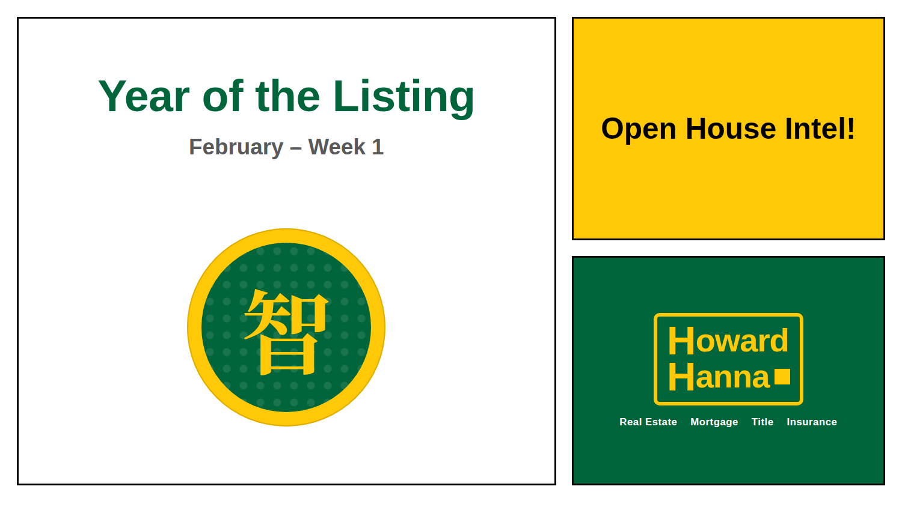Year of the Listing
February – Week 1
智
Open House Intel!
Howard
Hanna
Real Estate Mortgage Title Insurance